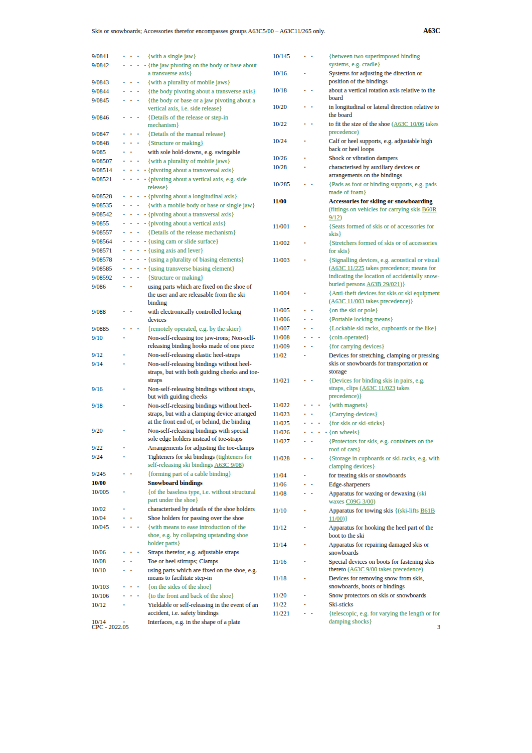Skis or snowboards; Accessories therefor encompasses groups A63C5/00 – A63C11/265 only.
A63C
| 9/0841 | · · · | {with a single jaw} |
| 9/0842 | · · · · | {the jaw pivoting on the body or base about a transverse axis} |
| 9/0843 | · · · | {with a plurality of mobile jaws} |
| 9/0844 | · · · | {the body pivoting about a transverse axis} |
| 9/0845 | · · · | {the body or base or a jaw pivoting about a vertical axis, i.e. side release} |
| 9/0846 | · · · | {Details of the release or step-in mechanism} |
| 9/0847 | · · · | {Details of the manual release} |
| 9/0848 | · · · | {Structure or making} |
| 9/085 | · · | with sole hold-downs, e.g. swingable |
| 9/08507 | · · · | {with a plurality of mobile jaws} |
| 9/08514 | · · · · | {pivoting about a transversal axis} |
| 9/08521 | · · · · | {pivoting about a vertical axis, e.g. side release} |
| 9/08528 | · · · · | {pivoting about a longitudinal axis} |
| 9/08535 | · · · | {with a mobile body or base or single jaw} |
| 9/08542 | · · · · | {pivoting about a transversal axis} |
| 9/0855 | · · · · | {pivoting about a vertical axis} |
| 9/08557 | · · · | {Details of the release mechanism} |
| 9/08564 | · · · · | {using cam or slide surface} |
| 9/08571 | · · · · | {using axis and lever} |
| 9/08578 | · · · · | {using a plurality of biasing elements} |
| 9/08585 | · · · · | {using transverse biasing element} |
| 9/08592 | · · · | {Structure or making} |
| 9/086 | · · | using parts which are fixed on the shoe of the user and are releasable from the ski binding |
| 9/088 | · · | with electronically controlled locking devices |
| 9/0885 | · · · | {remotely operated, e.g. by the skier} |
| 9/10 | · | Non-self-releasing toe jaw-irons; Non-self-releasing binding hooks made of one piece |
| 9/12 | · | Non-self-releasing elastic heel-straps |
| 9/14 | · | Non-self-releasing bindings without heel-straps, but with both guiding cheeks and toe-straps |
| 9/16 | · | Non-self-releasing bindings without straps, but with guiding cheeks |
| 9/18 | · | Non-self-releasing bindings without heel-straps, but with a clamping device arranged at the front end of, or behind, the binding |
| 9/20 | · | Non-self-releasing bindings with special sole edge holders instead of toe-straps |
| 9/22 | · | Arrangements for adjusting the toe-clamps |
| 9/24 | · | Tighteners for ski bindings (tighteners for self-releasing ski bindings A63C 9/08 ) |
| 9/245 | · · | {forming part of a cable binding} |
| 10/00 | | Snowboard bindings |
| 10/005 | · | {of the baseless type, i.e. without structural part under the shoe} |
| 10/02 | · | characterised by details of the shoe holders |
| 10/04 | · · | Shoe holders for passing over the shoe |
| 10/045 | · · · | {with means to ease introduction of the shoe, e.g. by collapsing upstanding shoe holder parts} |
| 10/06 | · · · | Straps therefor, e.g. adjustable straps |
| 10/08 | · · | Toe or heel stirrups; Clamps |
| 10/10 | · · | using parts which are fixed on the shoe, e.g. means to facilitate step-in |
| 10/103 | · · · | {on the sides of the shoe} |
| 10/106 | · · · | {to the front and back of the shoe} |
| 10/12 | · | Yieldable or self-releasing in the event of an accident, i.e. safety bindings |
| 10/14 | · | Interfaces, e.g. in the shape of a plate |
| 10/145 | · · | {between two superimposed binding systems, e.g. cradle} |
| 10/16 | · | Systems for adjusting the direction or position of the bindings |
| 10/18 | · · | about a vertical rotation axis relative to the board |
| 10/20 | · · | in longitudinal or lateral direction relative to the board |
| 10/22 | · · | to fit the size of the shoe ( A63C 10/06 takes precedence) |
| 10/24 | · | Calf or heel supports, e.g. adjustable high back or heel loops |
| 10/26 | · | Shock or vibration dampers |
| 10/28 | · | characterised by auxiliary devices or arrangements on the bindings |
| 10/285 | · · | {Pads as foot or binding supports, e.g. pads made of foam} |
| 11/00 | | Accessories for skiing or snowboarding (fittings on vehicles for carrying skis B60R 9/12 ) |
| 11/001 | · | {Seats formed of skis or of accessories for skis} |
| 11/002 | · | {Stretchers formed of skis or of accessories for skis} |
| 11/003 | · | {Signalling devices, e.g. acoustical or visual ( A63C 11/225 takes precedence; means for indicating the location of accidentally snow-buried persons A63B 29/021 )} |
| 11/004 | · | {Anti-theft devices for skis or ski equipment ( A63C 11/003 takes precedence)} |
| 11/005 | · · | {on the ski or pole} |
| 11/006 | · · | {Portable locking means} |
| 11/007 | · · | {Lockable ski racks, cupboards or the like} |
| 11/008 | · · · | {coin-operated} |
| 11/009 | · · | {for carrying devices} |
| 11/02 | · | Devices for stretching, clamping or pressing skis or snowboards for transportation or storage |
| 11/021 | · · | {Devices for binding skis in pairs, e.g. straps, clips ( A63C 11/023 takes precedence)} |
| 11/022 | · · · | {with magnets} |
| 11/023 | · · | {Carrying-devices} |
| 11/025 | · · · | {for skis or ski-sticks} |
| 11/026 | · · · · | {on wheels} |
| 11/027 | · · | {Protectors for skis, e.g. containers on the roof of cars} |
| 11/028 | · · | {Storage in cupboards or ski-racks, e.g. with clamping devices} |
| 11/04 | · | for treating skis or snowboards |
| 11/06 | · · | Edge-sharpeners |
| 11/08 | · · | Apparatus for waxing or dewaxing (ski waxes C09G 3/00 ) |
| 11/10 | · | Apparatus for towing skis {(ski-lifts B61B 11/00 )} |
| 11/12 | · | Apparatus for hooking the heel part of the boot to the ski |
| 11/14 | · | Apparatus for repairing damaged skis or snowboards |
| 11/16 | · | Special devices on boots for fastening skis thereto ( A63C 9/00 takes precedence) |
| 11/18 | · | Devices for removing snow from skis, snowboards, boots or bindings |
| 11/20 | · | Snow protectors on skis or snowboards |
| 11/22 | · | Ski-sticks |
| 11/221 | · · | {telescopic, e.g. for varying the length or for damping shocks} |
CPC - 2022.05
3